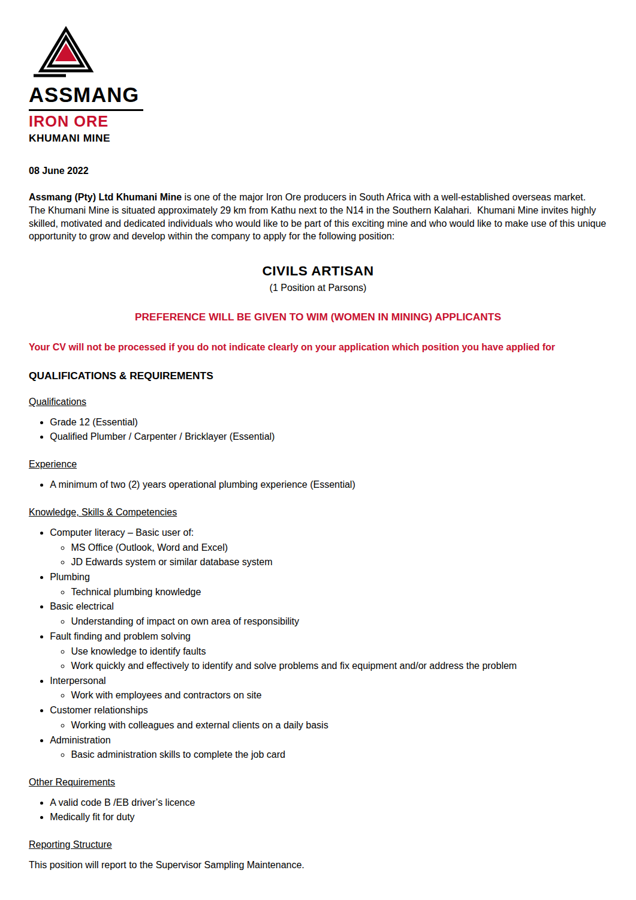ASSMANG
IRON ORE
KHUMANI MINE
08 June 2022
Assmang (Pty) Ltd Khumani Mine is one of the major Iron Ore producers in South Africa with a well-established overseas market. The Khumani Mine is situated approximately 29 km from Kathu next to the N14 in the Southern Kalahari. Khumani Mine invites highly skilled, motivated and dedicated individuals who would like to be part of this exciting mine and who would like to make use of this unique opportunity to grow and develop within the company to apply for the following position:
CIVILS ARTISAN
(1 Position at Parsons)
PREFERENCE WILL BE GIVEN TO WIM (WOMEN IN MINING) APPLICANTS
Your CV will not be processed if you do not indicate clearly on your application which position you have applied for
QUALIFICATIONS & REQUIREMENTS
Qualifications
Grade 12 (Essential)
Qualified Plumber / Carpenter / Bricklayer (Essential)
Experience
A minimum of two (2) years operational plumbing experience (Essential)
Knowledge, Skills & Competencies
Computer literacy – Basic user of:
MS Office (Outlook, Word and Excel)
JD Edwards system or similar database system
Plumbing
Technical plumbing knowledge
Basic electrical
Understanding of impact on own area of responsibility
Fault finding and problem solving
Use knowledge to identify faults
Work quickly and effectively to identify and solve problems and fix equipment and/or address the problem
Interpersonal
Work with employees and contractors on site
Customer relationships
Working with colleagues and external clients on a daily basis
Administration
Basic administration skills to complete the job card
Other Requirements
A valid code B /EB driver’s licence
Medically fit for duty
Reporting Structure
This position will report to the Supervisor Sampling Maintenance.